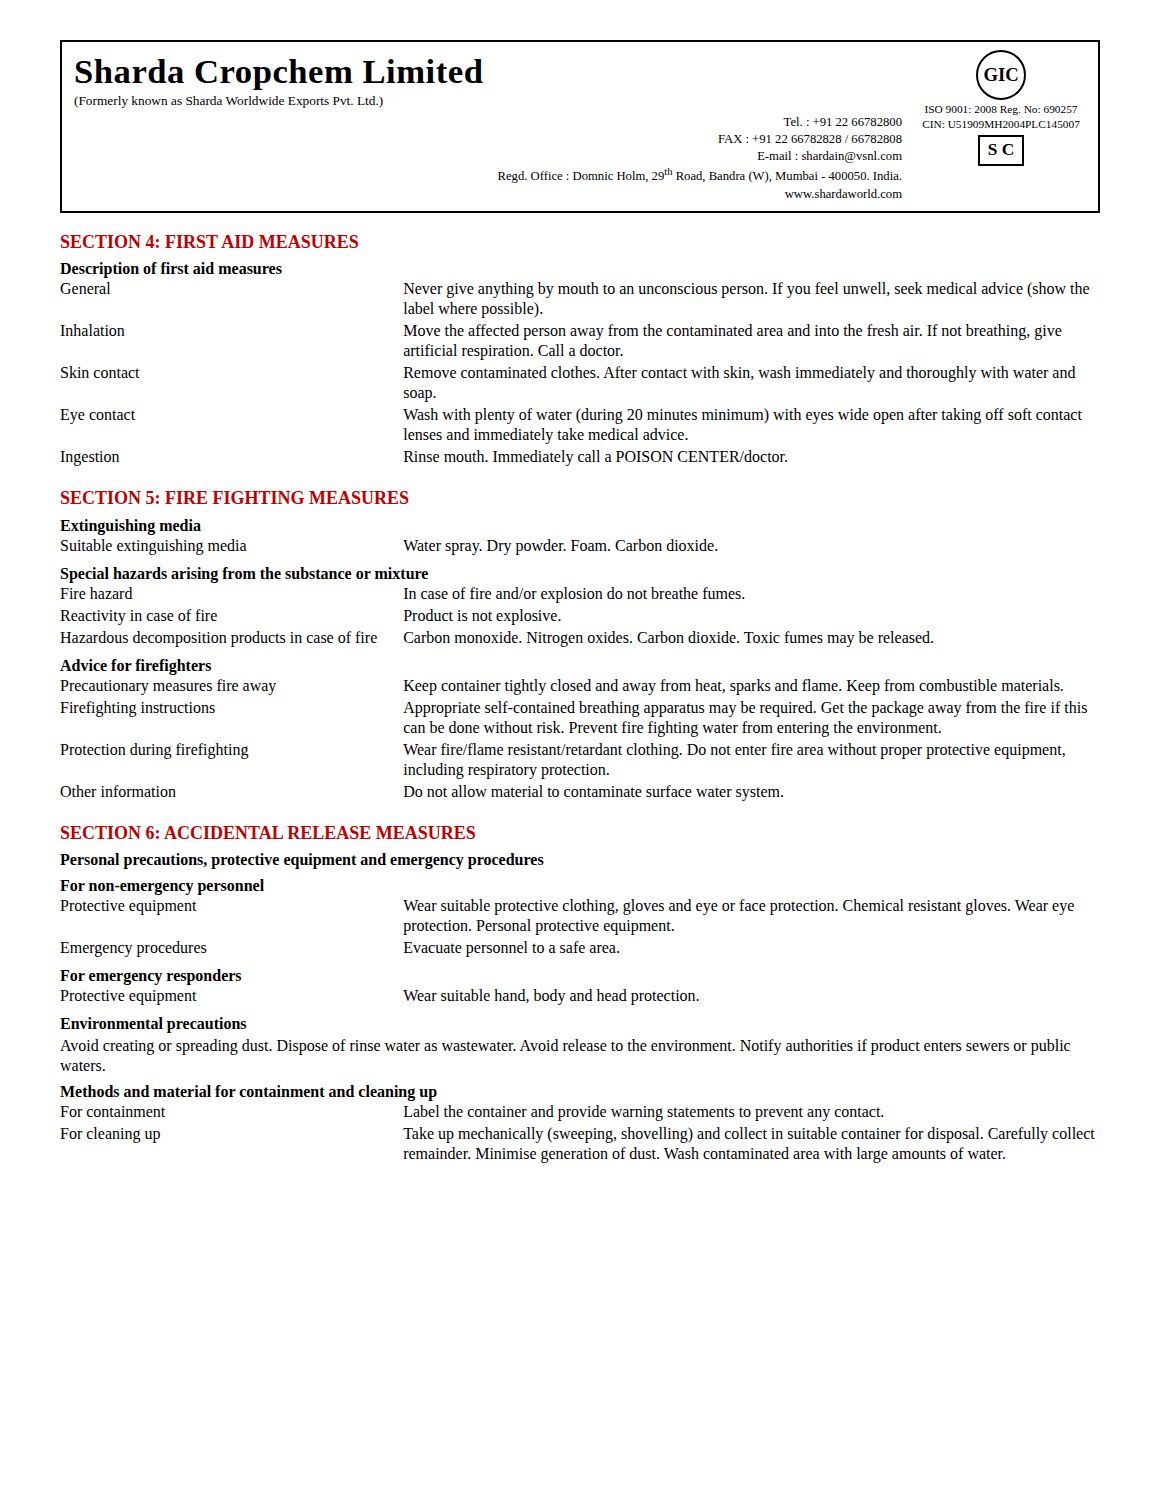Sharda Cropchem Limited
(Formerly known as Sharda Worldwide Exports Pvt. Ltd.)
Tel. : +91 22 66782800
FAX : +91 22 66782828 / 66782808
E-mail : shardain@vsnl.com
Regd. Office : Domnic Holm, 29th Road, Bandra (W), Mumbai - 400050. India.
www.shardaworld.com
GIC
ISO 9001: 2008 Reg. No: 690257
CIN: U51909MH2004PLC145007
S C
SECTION 4: FIRST AID MEASURES
Description of first aid measures
| General | Never give anything by mouth to an unconscious person. If you feel unwell, seek medical advice (show the label where possible). |
| Inhalation | Move the affected person away from the contaminated area and into the fresh air. If not breathing, give artificial respiration. Call a doctor. |
| Skin contact | Remove contaminated clothes. After contact with skin, wash immediately and thoroughly with water and soap. |
| Eye contact | Wash with plenty of water (during 20 minutes minimum) with eyes wide open after taking off soft contact lenses and immediately take medical advice. |
| Ingestion | Rinse mouth. Immediately call a POISON CENTER/doctor. |
SECTION 5: FIRE FIGHTING MEASURES
Extinguishing media
| Suitable extinguishing media | Water spray. Dry powder. Foam. Carbon dioxide. |
Special hazards arising from the substance or mixture
| Fire hazard | In case of fire and/or explosion do not breathe fumes. |
| Reactivity in case of fire | Product is not explosive. |
| Hazardous decomposition products in case of fire | Carbon monoxide. Nitrogen oxides. Carbon dioxide. Toxic fumes may be released. |
Advice for firefighters
| Precautionary measures fire away | Keep container tightly closed and away from heat, sparks and flame. Keep from combustible materials. |
| Firefighting instructions | Appropriate self-contained breathing apparatus may be required. Get the package away from the fire if this can be done without risk. Prevent fire fighting water from entering the environment. |
| Protection during firefighting | Wear fire/flame resistant/retardant clothing. Do not enter fire area without proper protective equipment, including respiratory protection. |
| Other information | Do not allow material to contaminate surface water system. |
SECTION 6: ACCIDENTAL RELEASE MEASURES
Personal precautions, protective equipment and emergency procedures
For non-emergency personnel
| Protective equipment | Wear suitable protective clothing, gloves and eye or face protection. Chemical resistant gloves. Wear eye protection. Personal protective equipment. |
| Emergency procedures | Evacuate personnel to a safe area. |
For emergency responders
| Protective equipment | Wear suitable hand, body and head protection. |
Environmental precautions
Avoid creating or spreading dust. Dispose of rinse water as wastewater. Avoid release to the environment. Notify authorities if product enters sewers or public waters.
Methods and material for containment and cleaning up
| For containment | Label the container and provide warning statements to prevent any contact. |
| For cleaning up | Take up mechanically (sweeping, shovelling) and collect in suitable container for disposal. Carefully collect remainder. Minimise generation of dust. Wash contaminated area with large amounts of water. |